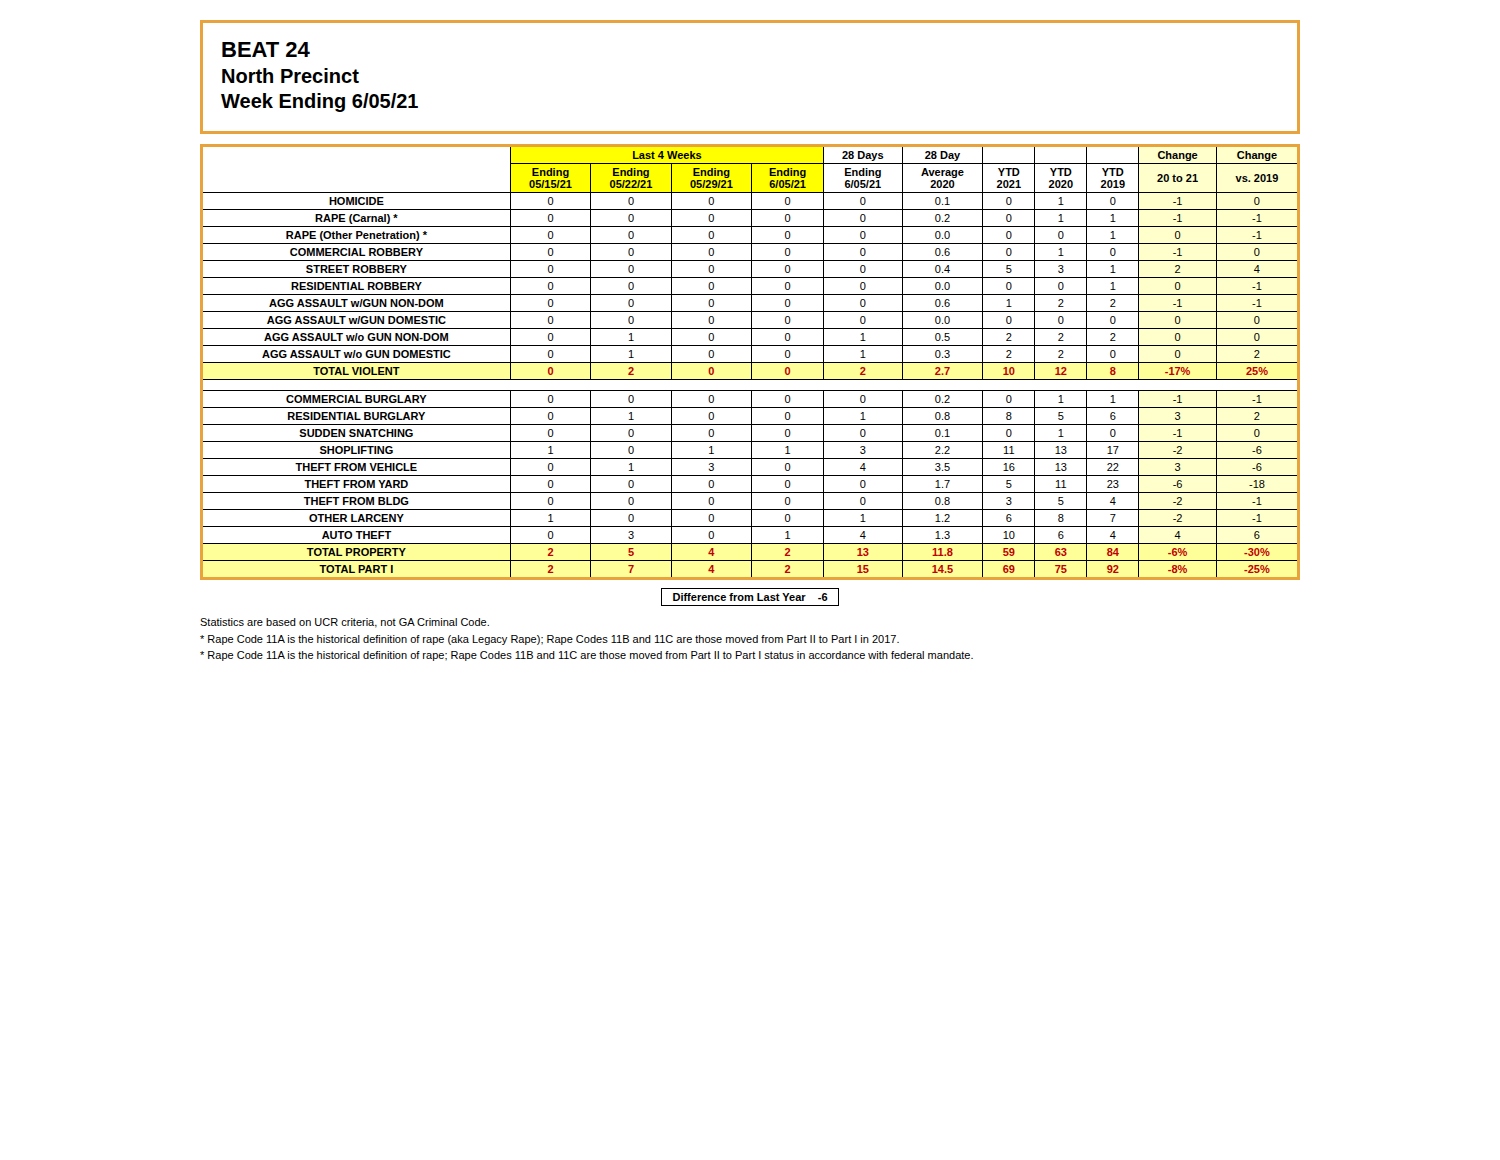BEAT 24
North Precinct
Week Ending 6/05/21
| | Last 4 Weeks | 28 Days | 28 Day | | | | Change | Change |
| --- | --- | --- | --- | --- | --- | --- | --- | --- |
| Ending 05/15/21 | Ending 05/22/21 | Ending 05/29/21 | Ending 6/05/21 | Ending 6/05/21 | Average 2020 | YTD 2021 | YTD 2020 | YTD 2019 | 20 to 21 | vs. 2019 |
| HOMICIDE | 0 | 0 | 0 | 0 | 0 | 0.1 | 0 | 1 | 0 | -1 | 0 |
| RAPE (Carnal) * | 0 | 0 | 0 | 0 | 0 | 0.2 | 0 | 1 | 1 | -1 | -1 |
| RAPE (Other Penetration) * | 0 | 0 | 0 | 0 | 0 | 0.0 | 0 | 0 | 1 | 0 | -1 |
| COMMERCIAL ROBBERY | 0 | 0 | 0 | 0 | 0 | 0.6 | 0 | 1 | 0 | -1 | 0 |
| STREET ROBBERY | 0 | 0 | 0 | 0 | 0 | 0.4 | 5 | 3 | 1 | 2 | 4 |
| RESIDENTIAL ROBBERY | 0 | 0 | 0 | 0 | 0 | 0.0 | 0 | 0 | 1 | 0 | -1 |
| AGG ASSAULT w/GUN NON-DOM | 0 | 0 | 0 | 0 | 0 | 0.6 | 1 | 2 | 2 | -1 | -1 |
| AGG ASSAULT w/GUN DOMESTIC | 0 | 0 | 0 | 0 | 0 | 0.0 | 0 | 0 | 0 | 0 | 0 |
| AGG ASSAULT w/o GUN NON-DOM | 0 | 1 | 0 | 0 | 1 | 0.5 | 2 | 2 | 2 | 0 | 0 |
| AGG ASSAULT w/o GUN DOMESTIC | 0 | 1 | 0 | 0 | 1 | 0.3 | 2 | 2 | 0 | 0 | 2 |
| TOTAL VIOLENT | 0 | 2 | 0 | 0 | 2 | 2.7 | 10 | 12 | 8 | -17% | 25% |
| COMMERCIAL BURGLARY | 0 | 0 | 0 | 0 | 0 | 0.2 | 0 | 1 | 1 | -1 | -1 |
| RESIDENTIAL BURGLARY | 0 | 1 | 0 | 0 | 1 | 0.8 | 8 | 5 | 6 | 3 | 2 |
| SUDDEN SNATCHING | 0 | 0 | 0 | 0 | 0 | 0.1 | 0 | 1 | 0 | -1 | 0 |
| SHOPLIFTING | 1 | 0 | 1 | 1 | 3 | 2.2 | 11 | 13 | 17 | -2 | -6 |
| THEFT FROM VEHICLE | 0 | 1 | 3 | 0 | 4 | 3.5 | 16 | 13 | 22 | 3 | -6 |
| THEFT FROM YARD | 0 | 0 | 0 | 0 | 0 | 1.7 | 5 | 11 | 23 | -6 | -18 |
| THEFT FROM BLDG | 0 | 0 | 0 | 0 | 0 | 0.8 | 3 | 5 | 4 | -2 | -1 |
| OTHER LARCENY | 1 | 0 | 0 | 0 | 1 | 1.2 | 6 | 8 | 7 | -2 | -1 |
| AUTO THEFT | 0 | 3 | 0 | 1 | 4 | 1.3 | 10 | 6 | 4 | 4 | 6 |
| TOTAL PROPERTY | 2 | 5 | 4 | 2 | 13 | 11.8 | 59 | 63 | 84 | -6% | -30% |
| TOTAL PART I | 2 | 7 | 4 | 2 | 15 | 14.5 | 69 | 75 | 92 | -8% | -25% |
Difference from Last Year -6
Statistics are based on UCR criteria, not GA Criminal Code.
* Rape Code 11A is the historical definition of rape (aka Legacy Rape); Rape Codes 11B and 11C are those moved from Part II to Part I in 2017.
* Rape Code 11A is the historical definition of rape; Rape Codes 11B and 11C are those moved from Part II to Part I status in accordance with federal mandate.